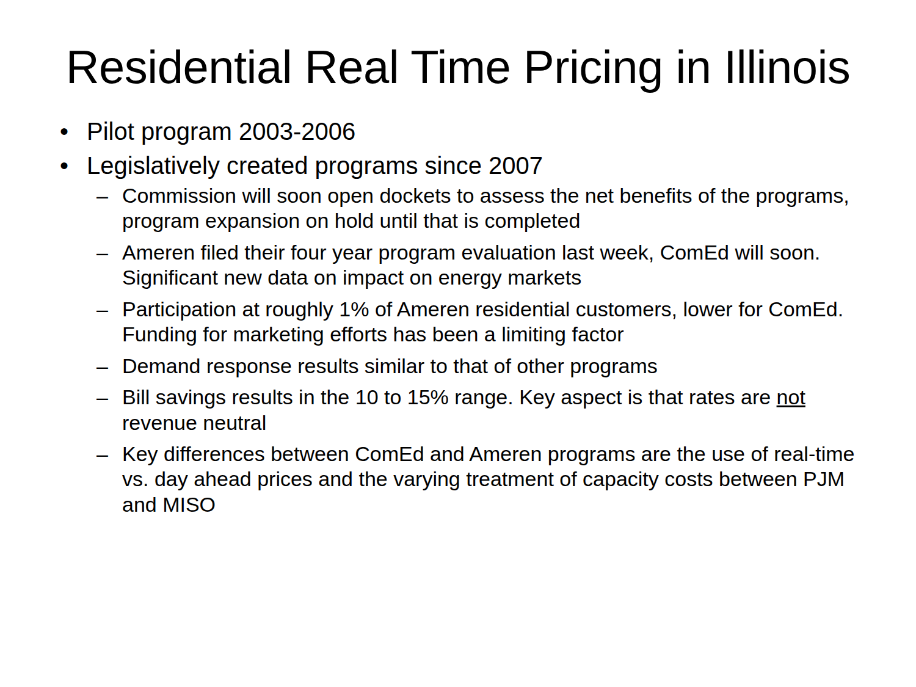Residential Real Time Pricing in Illinois
Pilot program 2003-2006
Legislatively created programs since 2007
Commission will soon open dockets to assess the net benefits of the programs, program expansion on hold until that is completed
Ameren filed their four year program evaluation last week, ComEd will soon. Significant new data on impact on energy markets
Participation at roughly 1% of Ameren residential customers, lower for ComEd. Funding for marketing efforts has been a limiting factor
Demand response results similar to that of other programs
Bill savings results in the 10 to 15% range. Key aspect is that rates are not revenue neutral
Key differences between ComEd and Ameren programs are the use of real-time vs. day ahead prices and the varying treatment of capacity costs between PJM and MISO